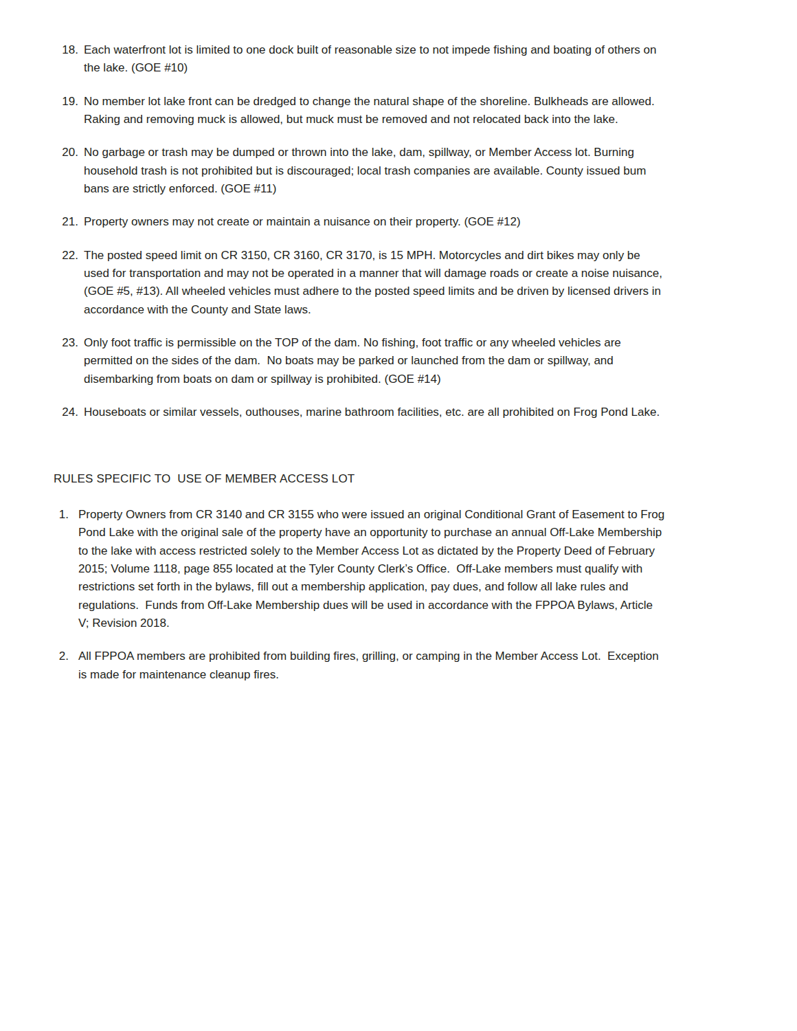18. Each waterfront lot is limited to one dock built of reasonable size to not impede fishing and boating of others on the lake. (GOE #10)
19. No member lot lake front can be dredged to change the natural shape of the shoreline. Bulkheads are allowed. Raking and removing muck is allowed, but muck must be removed and not relocated back into the lake.
20. No garbage or trash may be dumped or thrown into the lake, dam, spillway, or Member Access lot. Burning household trash is not prohibited but is discouraged; local trash companies are available. County issued bum bans are strictly enforced. (GOE #11)
21. Property owners may not create or maintain a nuisance on their property. (GOE #12)
22. The posted speed limit on CR 3150, CR 3160, CR 3170, is 15 MPH. Motorcycles and dirt bikes may only be used for transportation and may not be operated in a manner that will damage roads or create a noise nuisance, (GOE #5, #13). All wheeled vehicles must adhere to the posted speed limits and be driven by licensed drivers in accordance with the County and State laws.
23. Only foot traffic is permissible on the TOP of the dam. No fishing, foot traffic or any wheeled vehicles are permitted on the sides of the dam. No boats may be parked or launched from the dam or spillway, and disembarking from boats on dam or spillway is prohibited. (GOE #14)
24. Houseboats or similar vessels, outhouses, marine bathroom facilities, etc. are all prohibited on Frog Pond Lake.
RULES SPECIFIC TO USE OF MEMBER ACCESS LOT
1. Property Owners from CR 3140 and CR 3155 who were issued an original Conditional Grant of Easement to Frog Pond Lake with the original sale of the property have an opportunity to purchase an annual Off-Lake Membership to the lake with access restricted solely to the Member Access Lot as dictated by the Property Deed of February 2015; Volume 1118, page 855 located at the Tyler County Clerk’s Office. Off-Lake members must qualify with restrictions set forth in the bylaws, fill out a membership application, pay dues, and follow all lake rules and regulations. Funds from Off-Lake Membership dues will be used in accordance with the FPPOA Bylaws, Article V; Revision 2018.
2. All FPPOA members are prohibited from building fires, grilling, or camping in the Member Access Lot. Exception is made for maintenance cleanup fires.